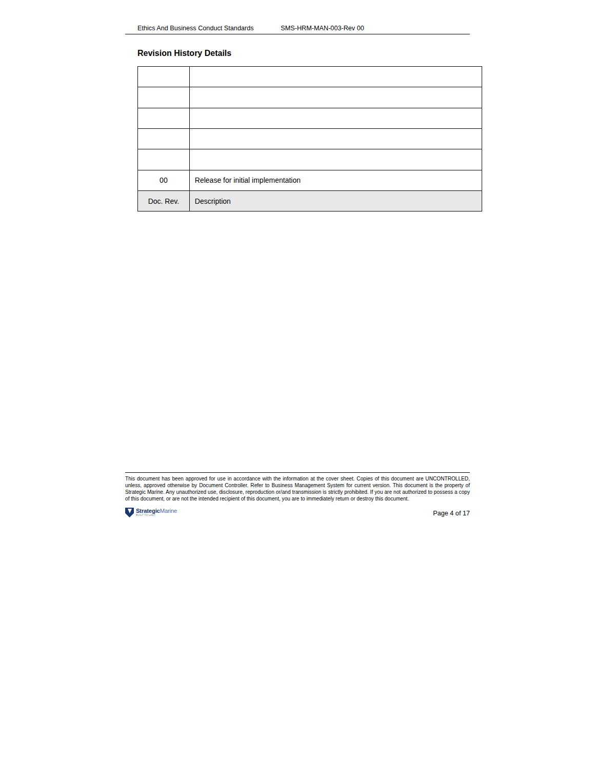Ethics And Business Conduct Standards SMS-HRM-MAN-003-Rev 00
Revision History Details
| 00 | Release for initial implementation |
| Doc. Rev. | Description |
This document has been approved for use in accordance with the information at the cover sheet. Copies of this document are UNCONTROLLED, unless, approved otherwise by Document Controller. Refer to Business Management System for current version. This document is the property of Strategic Marine. Any unauthorized use, disclosure, reproduction or/and transmission is strictly prohibited. If you are not authorized to possess a copy of this document, or are not the intended recipient of this document, you are to immediately return or destroy this document.
StrategicMarine BUILT TO LAST
Page 4 of 17